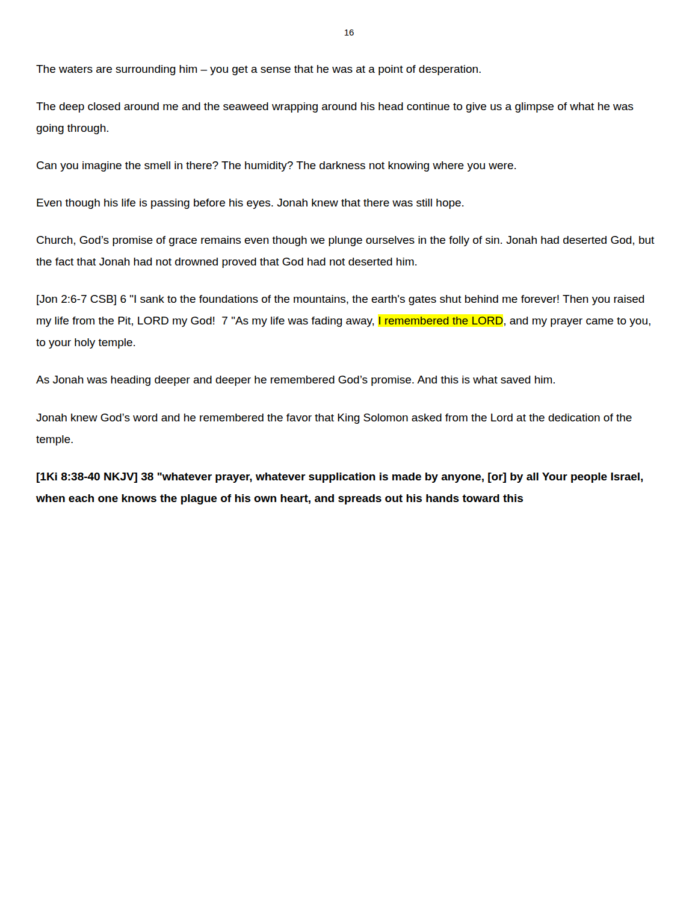16
The waters are surrounding him – you get a sense that he was at a point of desperation.
The deep closed around me and the seaweed wrapping around his head continue to give us a glimpse of what he was going through.
Can you imagine the smell in there? The humidity? The darkness not knowing where you were.
Even though his life is passing before his eyes. Jonah knew that there was still hope.
Church, God’s promise of grace remains even though we plunge ourselves in the folly of sin. Jonah had deserted God, but the fact that Jonah had not drowned proved that God had not deserted him.
[Jon 2:6-7 CSB] 6 "I sank to the foundations of the mountains, the earth's gates shut behind me forever! Then you raised my life from the Pit, LORD my God! 7 "As my life was fading away, I remembered the LORD, and my prayer came to you, to your holy temple.
As Jonah was heading deeper and deeper he remembered God’s promise. And this is what saved him.
Jonah knew God’s word and he remembered the favor that King Solomon asked from the Lord at the dedication of the temple.
[1Ki 8:38-40 NKJV] 38 "whatever prayer, whatever supplication is made by anyone, [or] by all Your people Israel, when each one knows the plague of his own heart, and spreads out his hands toward this